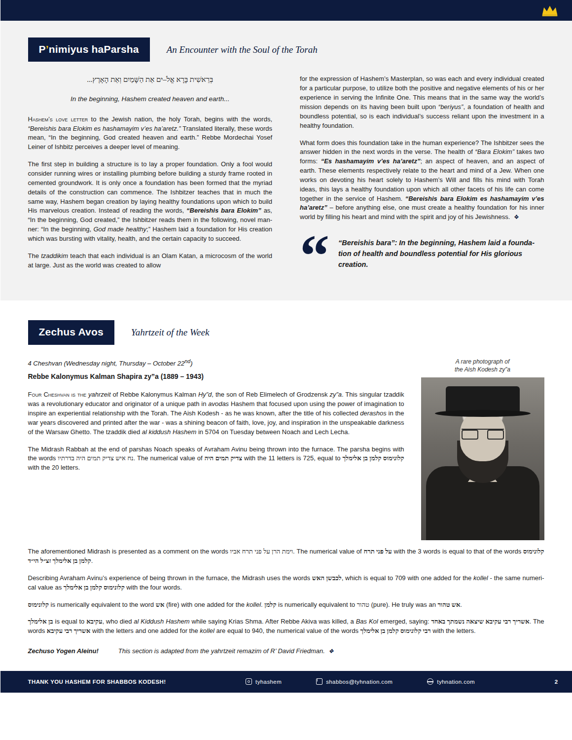P’nimiyus haParsha
An Encounter with the Soul of the Torah
בְּרֵאשִׁית בָּרָא אֱלֹ–ים אֵת הַשָּׁמַיִם וְאֵת הָאָרֶץ...
In the beginning, Hashem created heaven and earth...
Hashem’s love letter to the Jewish nation, the holy Torah, begins with the words, “Bereishis bara Elokim es hashamayim v’es ha’aretz.” Translated literally, these words mean, “In the beginning, God created heaven and earth.” Rebbe Mordechai Yosef Leiner of Ishbitz perceives a deeper level of meaning.
The first step in building a structure is to lay a proper foundation. Only a fool would consider running wires or installing plumbing before building a sturdy frame rooted in cemented groundwork. It is only once a foundation has been formed that the myriad details of the construction can commence. The Ishbitzer teaches that in much the same way, Hashem began creation by laying healthy foundations upon which to build His marvelous creation. Instead of reading the words, “Bereishis bara Elokim” as, “In the beginning, God created,” the Ishbitzer reads them in the following, novel manner: “In the beginning, God made healthy;” Hashem laid a foundation for His creation which was bursting with vitality, health, and the certain capacity to succeed.
The tzaddikim teach that each individual is an Olam Katan, a microcosm of the world at large. Just as the world was created to allow
for the expression of Hashem’s Masterplan, so was each and every individual created for a particular purpose, to utilize both the positive and negative elements of his or her experience in serving the Infinite One. This means that in the same way the world’s mission depends on its having been built upon “beriyus”, a foundation of health and boundless potential, so is each individual’s success reliant upon the investment in a healthy foundation.
What form does this foundation take in the human experience? The Ishbitzer sees the answer hidden in the next words in the verse. The health of “Bara Elokim” takes two forms: “Es hashamayim v’es ha’aretz”; an aspect of heaven, and an aspect of earth. These elements respectively relate to the heart and mind of a Jew. When one works on devoting his heart solely to Hashem’s Will and fills his mind with Torah ideas, this lays a healthy foundation upon which all other facets of his life can come together in the service of Hashem. “Bereishis bara Elokim es hashamayim v’es ha’aretz” – before anything else, one must create a healthy foundation for his inner world by filling his heart and mind with the spirit and joy of his Jewishness. ❖
“
“Bereishis bara”: In the beginning, Hashem laid a foundation of health and boundless potential for His glorious creation.
Zechus Avos
Yahrtzeit of the Week
A rare photograph of
the Aish Kodesh zy”a
4 Cheshvan (Wednesday night, Thursday – October 22nd)
Rebbe Kalonymus Kalman Shapira zy”a (1889 – 1943)
Four Cheshvan is the yahrzeit of Rebbe Kalonymus Kalman Hy”d, the son of Reb Elimelech of Grodzensk zy”a. This singular tzaddik was a revolutionary educator and originator of a unique path in avodas Hashem that focused upon using the power of imagination to inspire an experiential relationship with the Torah. The Aish Kodesh - as he was known, after the title of his collected derashos in the war years discovered and printed after the war - was a shining beacon of faith, love, joy, and inspiration in the unspeakable darkness of the Warsaw Ghetto. The tzaddik died al kiddush Hashem in 5704 on Tuesday between Noach and Lech Lecha.
The Midrash Rabbah at the end of parshas Noach speaks of Avraham Avinu being thrown into the furnace. The parsha begins with the words נח איש צדיק תמים היה בדרתיו. The numerical value of צדיק תמים היה with the 11 letters is 725, equal to קלונימוס קלמן בן אלימלך with the 20 letters.
The aforementioned Midrash is presented as a comment on the words וימת הרן על פני תרח אביו. The numerical value of על פני תרח with the 3 words is equal to that of the words קלונימוס קלמן בן אלימלך זצ״ל הי״ד.
Describing Avraham Avinu’s experience of being thrown in the furnace, the Midrash uses the words לכבשן האש, which is equal to 709 with one added for the kollel - the same numerical value as קלונימוס קלמן בן אלימלך with the four words.
קלונימוס is numerically equivalent to the word אש (fire) with one added for the kollel. קלמן is numerically equivalent to טהור (pure). He truly was an אש טהור.
בן אלימלך is equal to עקיבא, who died al Kiddush Hashem while saying Krias Shma. After Rebbe Akiva was killed, a Bas Kol emerged, saying: אשריך רבי עקיבא שיצאה נשמתך באחד. The words אשריך רבי עקיבא with the letters and one added for the kollel are equal to 940, the numerical value of the words רבי קלונימוס קלמן בן אלימלך with the letters.
Zechuso Yogen Aleinu!
This section is adapted from the yahrtzeit remazim of R’ David Friedman. ❖
THANK YOU HASHEM FOR SHABBOS KODESH!
tyhashem shabbos@tyhnation.com tyhnation.com
2